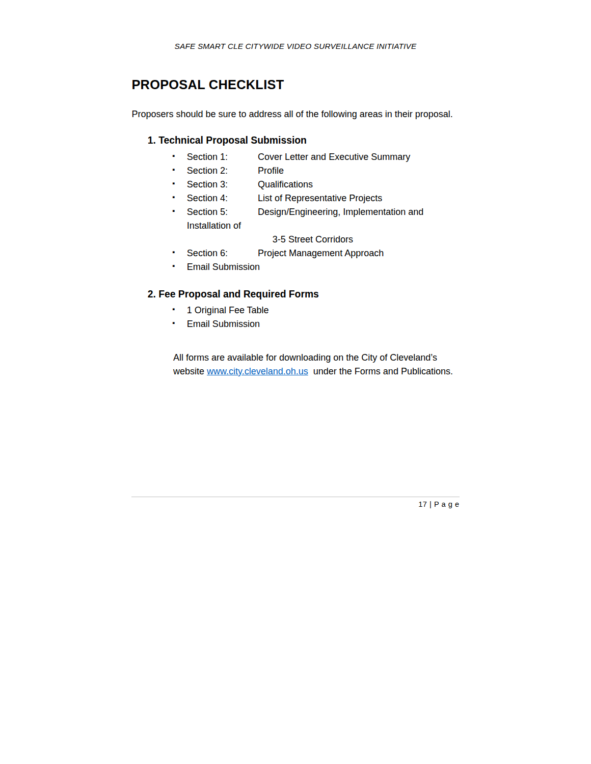SAFE SMART CLE CITYWIDE VIDEO SURVEILLANCE INITIATIVE
PROPOSAL CHECKLIST
Proposers should be sure to address all of the following areas in their proposal.
Technical Proposal Submission
Section 1: Cover Letter and Executive Summary
Section 2: Profile
Section 3: Qualifications
Section 4: List of Representative Projects
Section 5: Design/Engineering, Implementation and Installation of3-5 Street Corridors
Section 6: Project Management Approach
Email Submission
Fee Proposal and Required Forms
1 Original Fee Table
Email Submission
All forms are available for downloading on the City of Cleveland’s website www.city.cleveland.oh.us under the Forms and Publications.
17 | P a g e